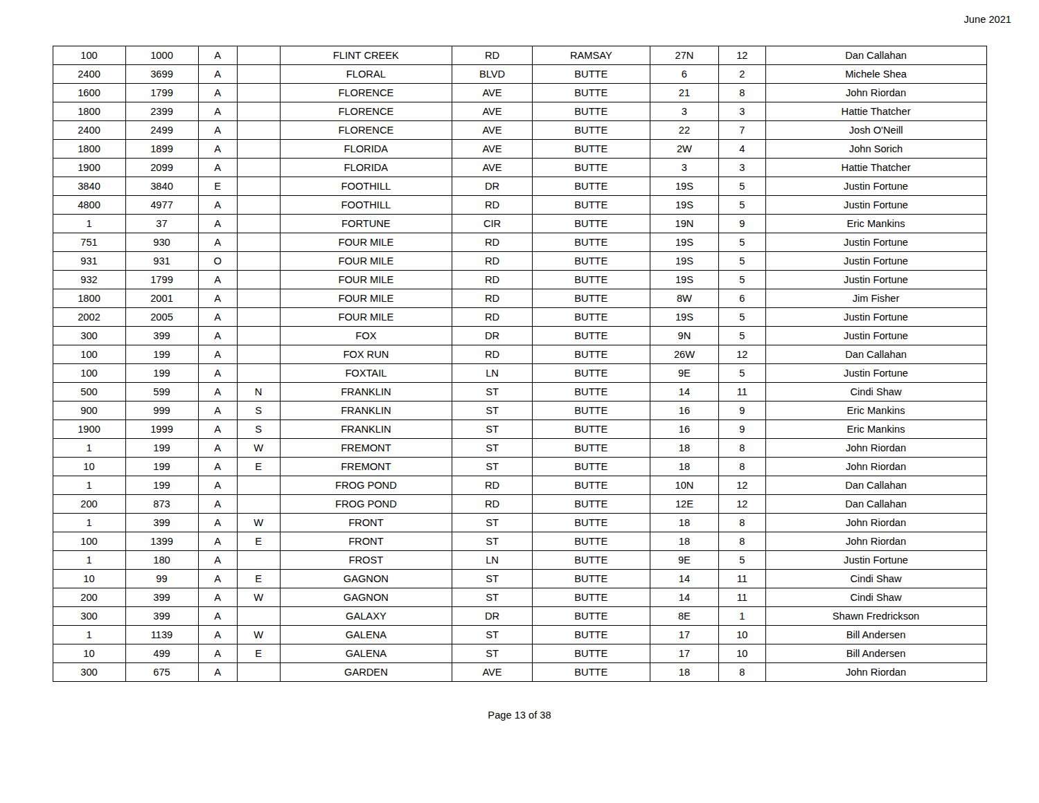June 2021
| 100 | 1000 | A | | FLINT CREEK | RD | RAMSAY | 27N | 12 | Dan Callahan |
| 2400 | 3699 | A | | FLORAL | BLVD | BUTTE | 6 | 2 | Michele Shea |
| 1600 | 1799 | A | | FLORENCE | AVE | BUTTE | 21 | 8 | John Riordan |
| 1800 | 2399 | A | | FLORENCE | AVE | BUTTE | 3 | 3 | Hattie Thatcher |
| 2400 | 2499 | A | | FLORENCE | AVE | BUTTE | 22 | 7 | Josh O'Neill |
| 1800 | 1899 | A | | FLORIDA | AVE | BUTTE | 2W | 4 | John Sorich |
| 1900 | 2099 | A | | FLORIDA | AVE | BUTTE | 3 | 3 | Hattie Thatcher |
| 3840 | 3840 | E | | FOOTHILL | DR | BUTTE | 19S | 5 | Justin Fortune |
| 4800 | 4977 | A | | FOOTHILL | RD | BUTTE | 19S | 5 | Justin Fortune |
| 1 | 37 | A | | FORTUNE | CIR | BUTTE | 19N | 9 | Eric Mankins |
| 751 | 930 | A | | FOUR MILE | RD | BUTTE | 19S | 5 | Justin Fortune |
| 931 | 931 | O | | FOUR MILE | RD | BUTTE | 19S | 5 | Justin Fortune |
| 932 | 1799 | A | | FOUR MILE | RD | BUTTE | 19S | 5 | Justin Fortune |
| 1800 | 2001 | A | | FOUR MILE | RD | BUTTE | 8W | 6 | Jim Fisher |
| 2002 | 2005 | A | | FOUR MILE | RD | BUTTE | 19S | 5 | Justin Fortune |
| 300 | 399 | A | | FOX | DR | BUTTE | 9N | 5 | Justin Fortune |
| 100 | 199 | A | | FOX RUN | RD | BUTTE | 26W | 12 | Dan Callahan |
| 100 | 199 | A | | FOXTAIL | LN | BUTTE | 9E | 5 | Justin Fortune |
| 500 | 599 | A | N | FRANKLIN | ST | BUTTE | 14 | 11 | Cindi Shaw |
| 900 | 999 | A | S | FRANKLIN | ST | BUTTE | 16 | 9 | Eric Mankins |
| 1900 | 1999 | A | S | FRANKLIN | ST | BUTTE | 16 | 9 | Eric Mankins |
| 1 | 199 | A | W | FREMONT | ST | BUTTE | 18 | 8 | John Riordan |
| 10 | 199 | A | E | FREMONT | ST | BUTTE | 18 | 8 | John Riordan |
| 1 | 199 | A | | FROG POND | RD | BUTTE | 10N | 12 | Dan Callahan |
| 200 | 873 | A | | FROG POND | RD | BUTTE | 12E | 12 | Dan Callahan |
| 1 | 399 | A | W | FRONT | ST | BUTTE | 18 | 8 | John Riordan |
| 100 | 1399 | A | E | FRONT | ST | BUTTE | 18 | 8 | John Riordan |
| 1 | 180 | A | | FROST | LN | BUTTE | 9E | 5 | Justin Fortune |
| 10 | 99 | A | E | GAGNON | ST | BUTTE | 14 | 11 | Cindi Shaw |
| 200 | 399 | A | W | GAGNON | ST | BUTTE | 14 | 11 | Cindi Shaw |
| 300 | 399 | A | | GALAXY | DR | BUTTE | 8E | 1 | Shawn Fredrickson |
| 1 | 1139 | A | W | GALENA | ST | BUTTE | 17 | 10 | Bill Andersen |
| 10 | 499 | A | E | GALENA | ST | BUTTE | 17 | 10 | Bill Andersen |
| 300 | 675 | A | | GARDEN | AVE | BUTTE | 18 | 8 | John Riordan |
Page 13 of 38